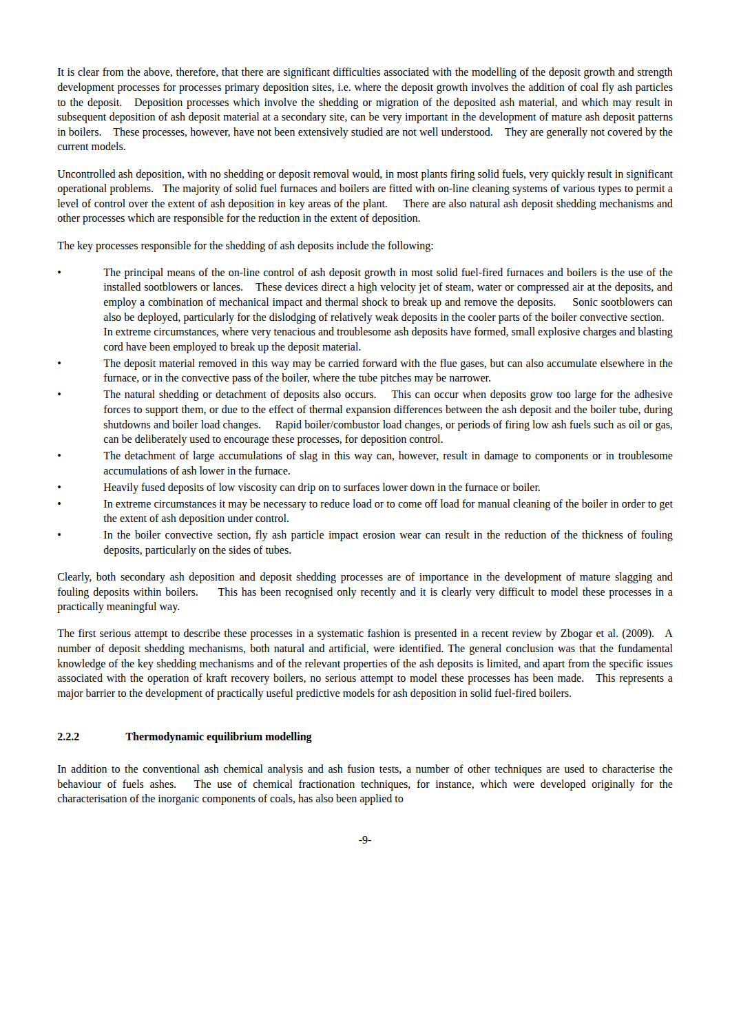It is clear from the above, therefore, that there are significant difficulties associated with the modelling of the deposit growth and strength development processes for processes primary deposition sites, i.e. where the deposit growth involves the addition of coal fly ash particles to the deposit. Deposition processes which involve the shedding or migration of the deposited ash material, and which may result in subsequent deposition of ash deposit material at a secondary site, can be very important in the development of mature ash deposit patterns in boilers. These processes, however, have not been extensively studied are not well understood. They are generally not covered by the current models.
Uncontrolled ash deposition, with no shedding or deposit removal would, in most plants firing solid fuels, very quickly result in significant operational problems. The majority of solid fuel furnaces and boilers are fitted with on-line cleaning systems of various types to permit a level of control over the extent of ash deposition in key areas of the plant. There are also natural ash deposit shedding mechanisms and other processes which are responsible for the reduction in the extent of deposition.
The key processes responsible for the shedding of ash deposits include the following:
The principal means of the on-line control of ash deposit growth in most solid fuel-fired furnaces and boilers is the use of the installed sootblowers or lances. These devices direct a high velocity jet of steam, water or compressed air at the deposits, and employ a combination of mechanical impact and thermal shock to break up and remove the deposits. Sonic sootblowers can also be deployed, particularly for the dislodging of relatively weak deposits in the cooler parts of the boiler convective section. In extreme circumstances, where very tenacious and troublesome ash deposits have formed, small explosive charges and blasting cord have been employed to break up the deposit material.
The deposit material removed in this way may be carried forward with the flue gases, but can also accumulate elsewhere in the furnace, or in the convective pass of the boiler, where the tube pitches may be narrower.
The natural shedding or detachment of deposits also occurs. This can occur when deposits grow too large for the adhesive forces to support them, or due to the effect of thermal expansion differences between the ash deposit and the boiler tube, during shutdowns and boiler load changes. Rapid boiler/combustor load changes, or periods of firing low ash fuels such as oil or gas, can be deliberately used to encourage these processes, for deposition control.
The detachment of large accumulations of slag in this way can, however, result in damage to components or in troublesome accumulations of ash lower in the furnace.
Heavily fused deposits of low viscosity can drip on to surfaces lower down in the furnace or boiler.
In extreme circumstances it may be necessary to reduce load or to come off load for manual cleaning of the boiler in order to get the extent of ash deposition under control.
In the boiler convective section, fly ash particle impact erosion wear can result in the reduction of the thickness of fouling deposits, particularly on the sides of tubes.
Clearly, both secondary ash deposition and deposit shedding processes are of importance in the development of mature slagging and fouling deposits within boilers. This has been recognised only recently and it is clearly very difficult to model these processes in a practically meaningful way.
The first serious attempt to describe these processes in a systematic fashion is presented in a recent review by Zbogar et al. (2009). A number of deposit shedding mechanisms, both natural and artificial, were identified. The general conclusion was that the fundamental knowledge of the key shedding mechanisms and of the relevant properties of the ash deposits is limited, and apart from the specific issues associated with the operation of kraft recovery boilers, no serious attempt to model these processes has been made. This represents a major barrier to the development of practically useful predictive models for ash deposition in solid fuel-fired boilers.
2.2.2 Thermodynamic equilibrium modelling
In addition to the conventional ash chemical analysis and ash fusion tests, a number of other techniques are used to characterise the behaviour of fuels ashes. The use of chemical fractionation techniques, for instance, which were developed originally for the characterisation of the inorganic components of coals, has also been applied to
-9-